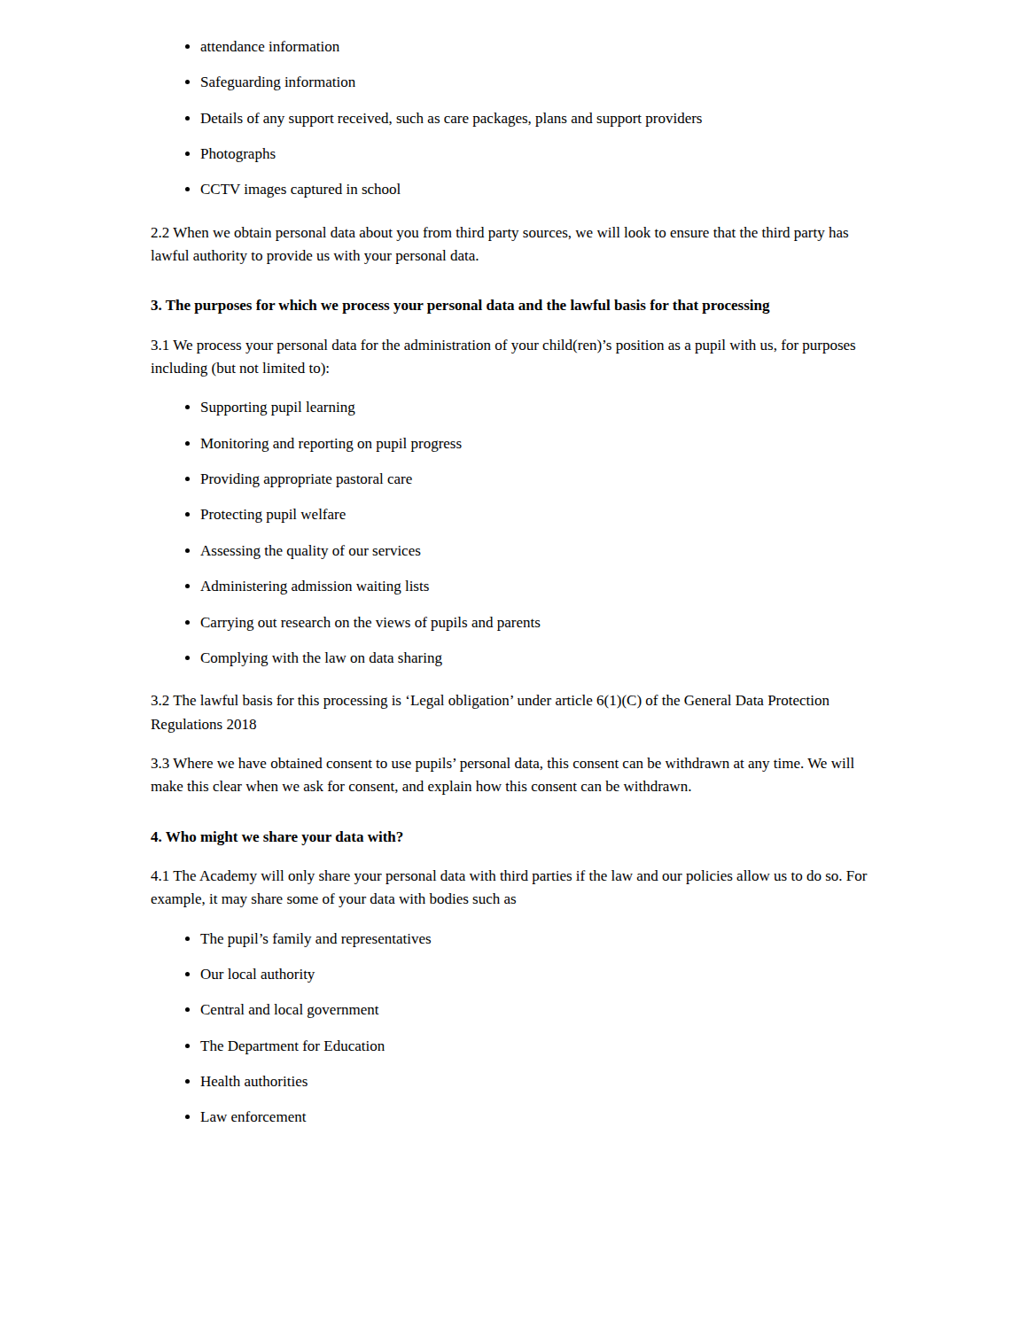attendance information
Safeguarding information
Details of any support received, such as care packages, plans and support providers
Photographs
CCTV images captured in school
2.2 When we obtain personal data about you from third party sources, we will look to ensure that the third party has lawful authority to provide us with your personal data.
3. The purposes for which we process your personal data and the lawful basis for that processing
3.1 We process your personal data for the administration of your child(ren)’s position as a pupil with us, for purposes including (but not limited to):
Supporting pupil learning
Monitoring and reporting on pupil progress
Providing appropriate pastoral care
Protecting pupil welfare
Assessing the quality of our services
Administering admission waiting lists
Carrying out research on the views of pupils and parents
Complying with the law on data sharing
3.2 The lawful basis for this processing is ‘Legal obligation’ under article 6(1)(C) of the General Data Protection Regulations 2018
3.3 Where we have obtained consent to use pupils’ personal data, this consent can be withdrawn at any time. We will make this clear when we ask for consent, and explain how this consent can be withdrawn.
4. Who might we share your data with?
4.1 The Academy will only share your personal data with third parties if the law and our policies allow us to do so. For example, it may share some of your data with bodies such as
The pupil’s family and representatives
Our local authority
Central and local government
The Department for Education
Health authorities
Law enforcement